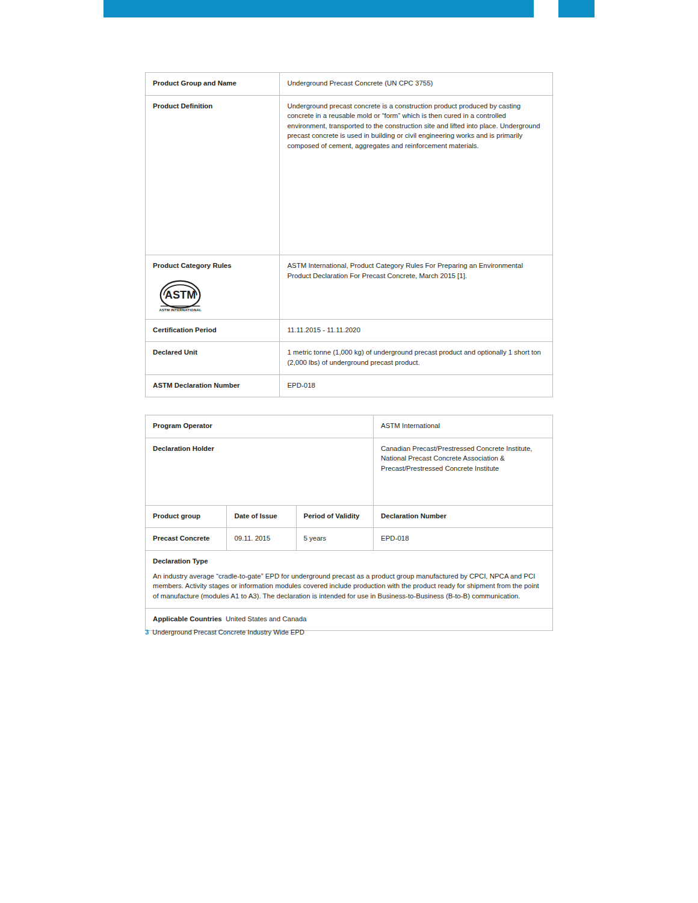| Product Group and Name | Underground Precast Concrete (UN CPC 3755) |
| Product Definition | Underground precast concrete is a construction product produced by casting concrete in a reusable mold or “form” which is then cured in a controlled environment, transported to the construction site and lifted into place. Underground precast concrete is used in building or civil engineering works and is primarily composed of cement, aggregates and reinforcement materials. |
| Product Category Rules ASTM ASTM INTERNATIONAL | ASTM International, Product Category Rules For Preparing an Environmental Product Declaration For Precast Concrete, March 2015 [1]. |
| Certification Period | 11.11.2015 - 11.11.2020 |
| Declared Unit | 1 metric tonne (1,000 kg) of underground precast product and optionally 1 short ton (2,000 lbs) of underground precast product. |
| ASTM Declaration Number | EPD-018 |
| Program Operator | ASTM International |
| Declaration Holder | Canadian Precast/Prestressed Concrete Institute, National Precast Concrete Association & Precast/Prestressed Concrete Institute |
| Product group | Date of Issue | Period of Validity | Declaration Number |
| Precast Concrete | 09.11. 2015 | 5 years | EPD-018 |
| Declaration Type An industry average “cradle-to-gate” EPD for underground precast as a product group manufactured by CPCI, NPCA and PCI members. Activity stages or information modules covered include production with the product ready for shipment from the point of manufacture (modules A1 to A3). The declaration is intended for use in Business-to-Business (B-to-B) communication. |
| Applicable Countries United States and Canada |
3 Underground Precast Concrete Industry Wide EPD